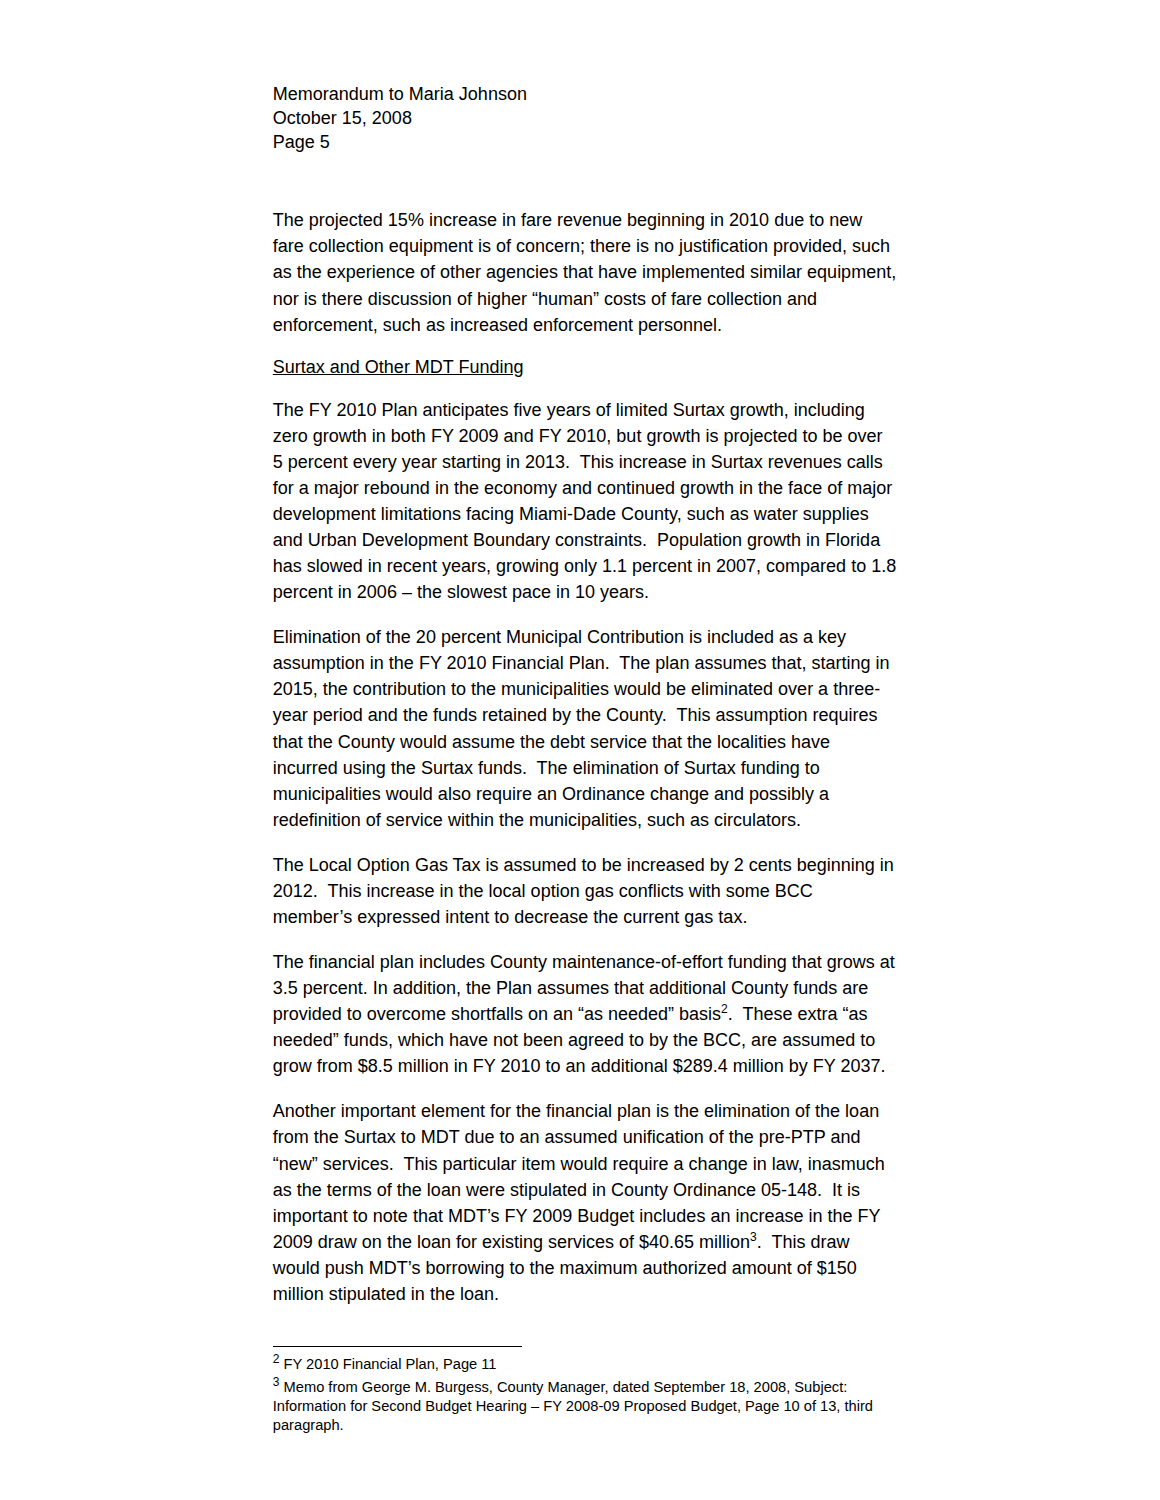Memorandum to Maria Johnson
October 15, 2008
Page 5
The projected 15% increase in fare revenue beginning in 2010 due to new fare collection equipment is of concern; there is no justification provided, such as the experience of other agencies that have implemented similar equipment, nor is there discussion of higher “human” costs of fare collection and enforcement, such as increased enforcement personnel.
Surtax and Other MDT Funding
The FY 2010 Plan anticipates five years of limited Surtax growth, including zero growth in both FY 2009 and FY 2010, but growth is projected to be over 5 percent every year starting in 2013. This increase in Surtax revenues calls for a major rebound in the economy and continued growth in the face of major development limitations facing Miami-Dade County, such as water supplies and Urban Development Boundary constraints. Population growth in Florida has slowed in recent years, growing only 1.1 percent in 2007, compared to 1.8 percent in 2006 – the slowest pace in 10 years.
Elimination of the 20 percent Municipal Contribution is included as a key assumption in the FY 2010 Financial Plan. The plan assumes that, starting in 2015, the contribution to the municipalities would be eliminated over a three-year period and the funds retained by the County. This assumption requires that the County would assume the debt service that the localities have incurred using the Surtax funds. The elimination of Surtax funding to municipalities would also require an Ordinance change and possibly a redefinition of service within the municipalities, such as circulators.
The Local Option Gas Tax is assumed to be increased by 2 cents beginning in 2012. This increase in the local option gas conflicts with some BCC member’s expressed intent to decrease the current gas tax.
The financial plan includes County maintenance-of-effort funding that grows at 3.5 percent. In addition, the Plan assumes that additional County funds are provided to overcome shortfalls on an “as needed” basis2. These extra “as needed” funds, which have not been agreed to by the BCC, are assumed to grow from $8.5 million in FY 2010 to an additional $289.4 million by FY 2037.
Another important element for the financial plan is the elimination of the loan from the Surtax to MDT due to an assumed unification of the pre-PTP and “new” services. This particular item would require a change in law, inasmuch as the terms of the loan were stipulated in County Ordinance 05-148. It is important to note that MDT’s FY 2009 Budget includes an increase in the FY 2009 draw on the loan for existing services of $40.65 million3. This draw would push MDT’s borrowing to the maximum authorized amount of $150 million stipulated in the loan.
2 FY 2010 Financial Plan, Page 11
3 Memo from George M. Burgess, County Manager, dated September 18, 2008, Subject: Information for Second Budget Hearing – FY 2008-09 Proposed Budget, Page 10 of 13, third paragraph.